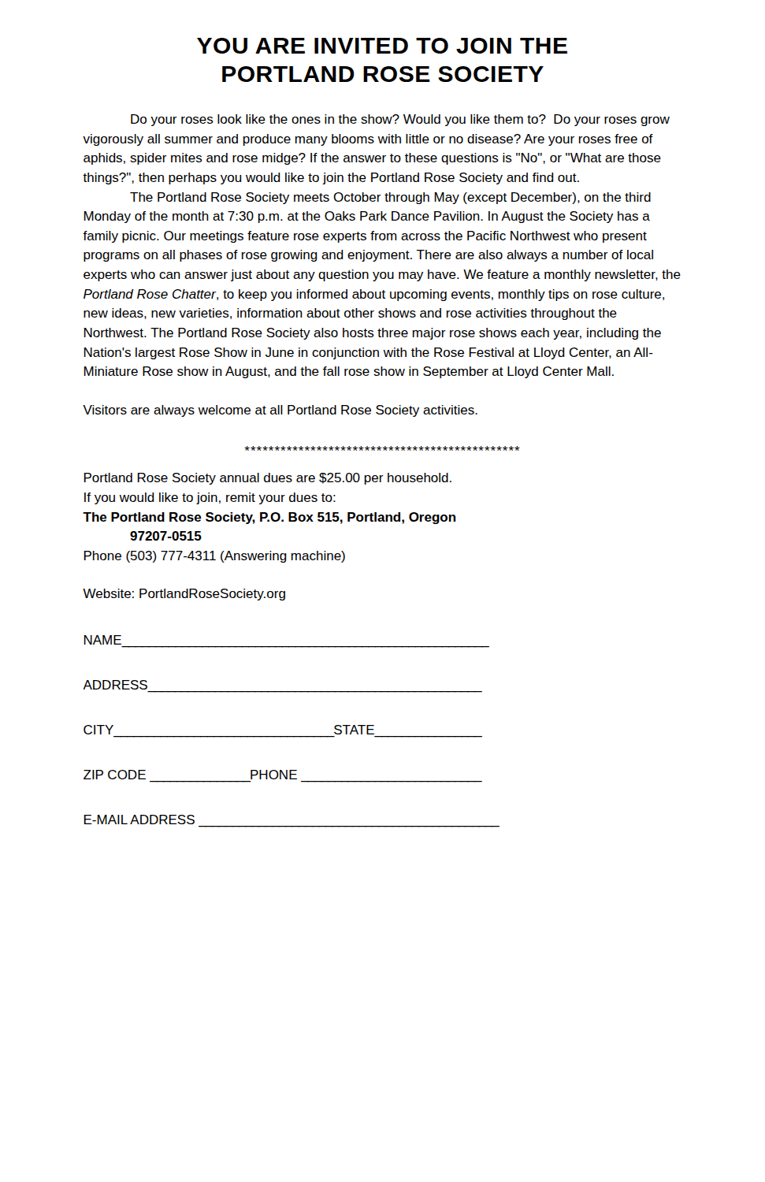YOU ARE INVITED TO JOIN THE
PORTLAND ROSE SOCIETY
Do your roses look like the ones in the show? Would you like them to? Do your roses grow vigorously all summer and produce many blooms with little or no disease? Are your roses free of aphids, spider mites and rose midge? If the answer to these questions is "No", or "What are those things?", then perhaps you would like to join the Portland Rose Society and find out.
The Portland Rose Society meets October through May (except December), on the third Monday of the month at 7:30 p.m. at the Oaks Park Dance Pavilion. In August the Society has a family picnic. Our meetings feature rose experts from across the Pacific Northwest who present programs on all phases of rose growing and enjoyment. There are also always a number of local experts who can answer just about any question you may have. We feature a monthly newsletter, the Portland Rose Chatter, to keep you informed about upcoming events, monthly tips on rose culture, new ideas, new varieties, information about other shows and rose activities throughout the Northwest. The Portland Rose Society also hosts three major rose shows each year, including the Nation's largest Rose Show in June in conjunction with the Rose Festival at Lloyd Center, an All-Miniature Rose show in August, and the fall rose show in September at Lloyd Center Mall.
Visitors are always welcome at all Portland Rose Society activities.
**********************************************
Portland Rose Society annual dues are $25.00 per household.
If you would like to join, remit your dues to:
The Portland Rose Society, P.O. Box 515, Portland, Oregon 97207-0515
Phone (503) 777-4311 (Answering machine)
Website: PortlandRoseSociety.org
NAME_______________________________________________________
ADDRESS__________________________________________________
CITY_________________________________STATE________________
ZIP CODE _______________PHONE ___________________________
E-MAIL ADDRESS _____________________________________________